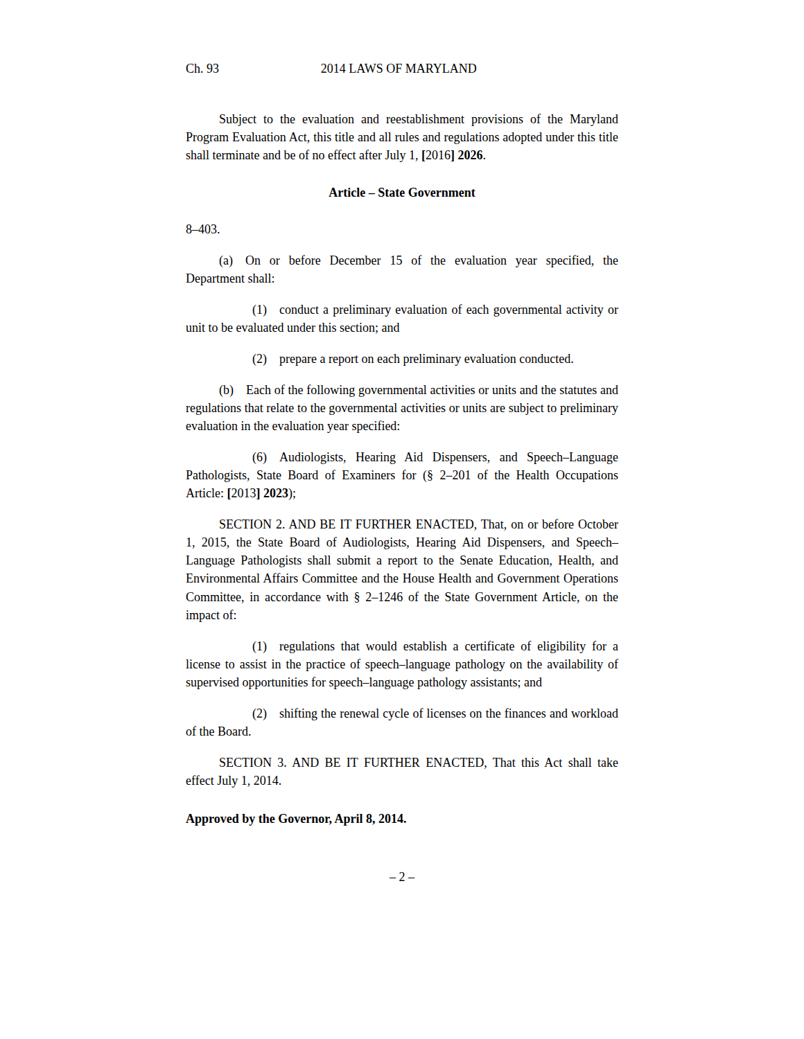Ch. 93
2014 LAWS OF MARYLAND
Subject to the evaluation and reestablishment provisions of the Maryland Program Evaluation Act, this title and all rules and regulations adopted under this title shall terminate and be of no effect after July 1, [2016] 2026.
Article – State Government
8–403.
(a) On or before December 15 of the evaluation year specified, the Department shall:
(1) conduct a preliminary evaluation of each governmental activity or unit to be evaluated under this section; and
(2) prepare a report on each preliminary evaluation conducted.
(b) Each of the following governmental activities or units and the statutes and regulations that relate to the governmental activities or units are subject to preliminary evaluation in the evaluation year specified:
(6) Audiologists, Hearing Aid Dispensers, and Speech–Language Pathologists, State Board of Examiners for (§ 2–201 of the Health Occupations Article: [2013] 2023);
SECTION 2. AND BE IT FURTHER ENACTED, That, on or before October 1, 2015, the State Board of Audiologists, Hearing Aid Dispensers, and Speech–Language Pathologists shall submit a report to the Senate Education, Health, and Environmental Affairs Committee and the House Health and Government Operations Committee, in accordance with § 2–1246 of the State Government Article, on the impact of:
(1) regulations that would establish a certificate of eligibility for a license to assist in the practice of speech–language pathology on the availability of supervised opportunities for speech–language pathology assistants; and
(2) shifting the renewal cycle of licenses on the finances and workload of the Board.
SECTION 3. AND BE IT FURTHER ENACTED, That this Act shall take effect July 1, 2014.
Approved by the Governor, April 8, 2014.
– 2 –